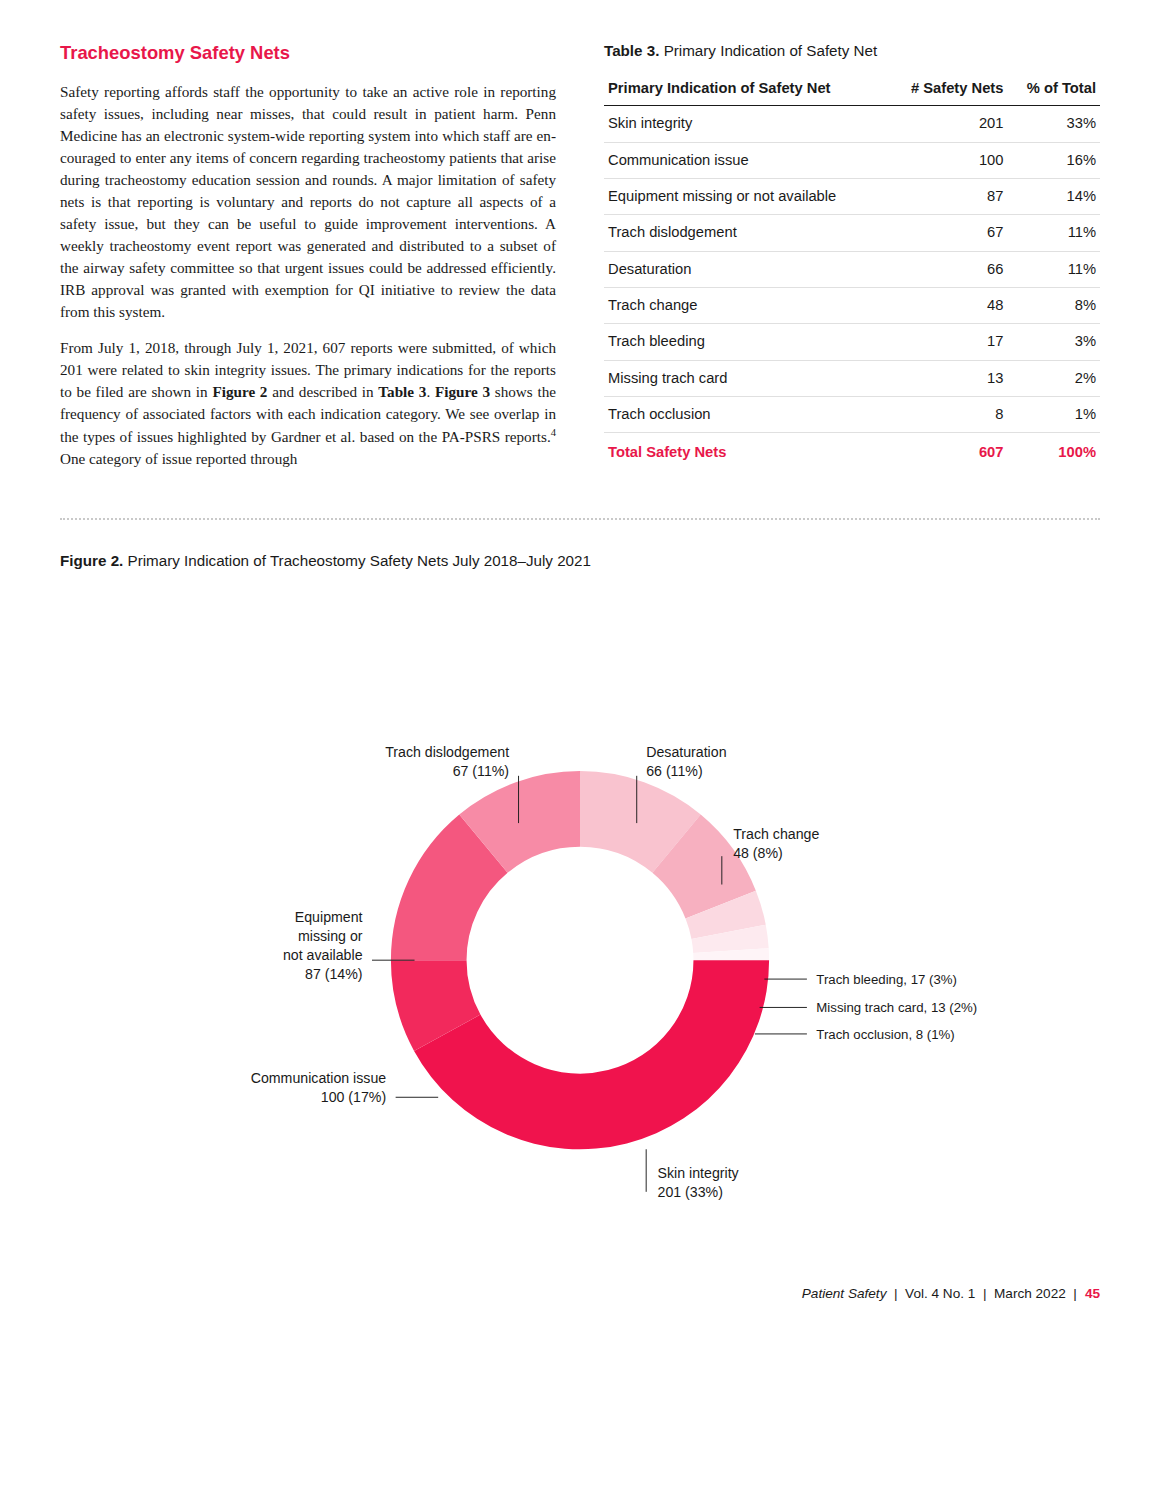Tracheostomy Safety Nets
Safety reporting affords staff the opportunity to take an active role in reporting safety issues, including near misses, that could result in patient harm. Penn Medicine has an electronic system-wide reporting system into which staff are encouraged to enter any items of concern regarding tracheostomy patients that arise during tracheostomy education session and rounds. A major limitation of safety nets is that reporting is voluntary and reports do not capture all aspects of a safety issue, but they can be useful to guide improvement interventions. A weekly tracheostomy event report was generated and distributed to a subset of the airway safety committee so that urgent issues could be addressed efficiently. IRB approval was granted with exemption for QI initiative to review the data from this system.
From July 1, 2018, through July 1, 2021, 607 reports were submitted, of which 201 were related to skin integrity issues. The primary indications for the reports to be filed are shown in Figure 2 and described in Table 3. Figure 3 shows the frequency of associated factors with each indication category. We see overlap in the types of issues highlighted by Gardner et al. based on the PA-PSRS reports.4 One category of issue reported through
Table 3. Primary Indication of Safety Net
| Primary Indication of Safety Net | # Safety Nets | % of Total |
| --- | --- | --- |
| Skin integrity | 201 | 33% |
| Communication issue | 100 | 16% |
| Equipment missing or not available | 87 | 14% |
| Trach dislodgement | 67 | 11% |
| Desaturation | 66 | 11% |
| Trach change | 48 | 8% |
| Trach bleeding | 17 | 3% |
| Missing trach card | 13 | 2% |
| Trach occlusion | 8 | 1% |
| Total Safety Nets | 607 | 100% |
Figure 2. Primary Indication of Tracheostomy Safety Nets July 2018–July 2021
Primary Indication of Tracheostomy Safety Nets July 2018 to July 2021 Trach dislodgement 67 (11%) Desaturation 66 (11%) Trach change 48 (8%) Equipment missing or not available 87 (14%) Trach bleeding, 17 (3%) Missing trach card, 13 (2%) Trach occlusion, 8 (1%) Communication issue 100 (17%) Skin integrity 201 (33%)
Patient Safety | Vol. 4 No. 1 | March 2022 |45